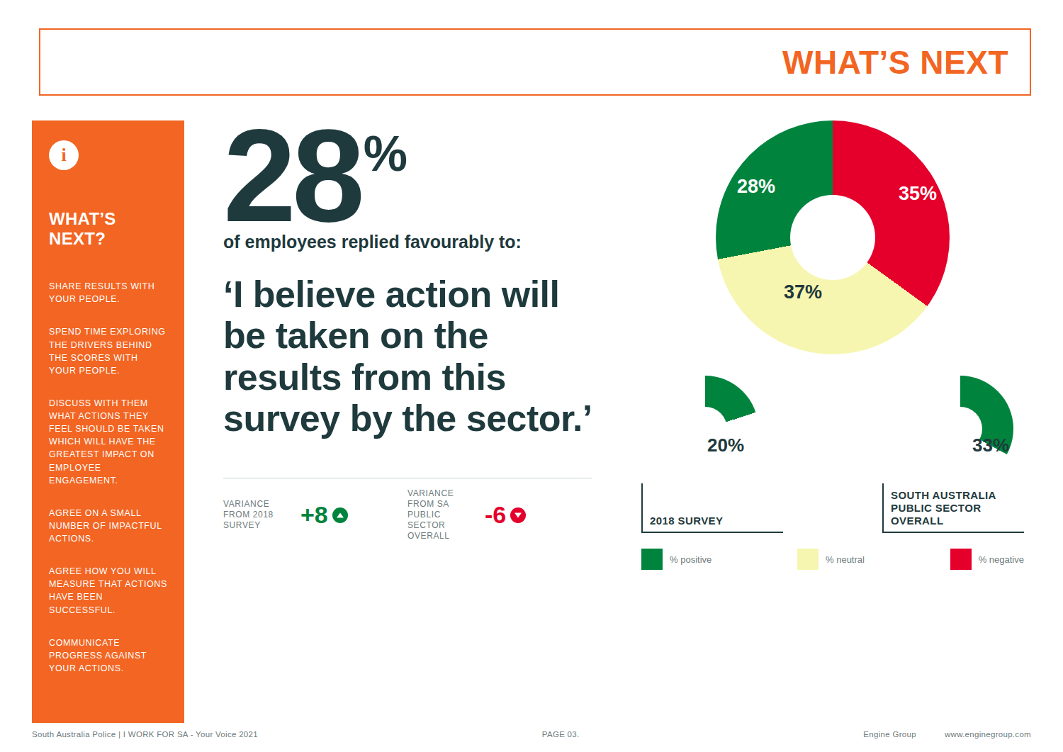WHAT’S NEXT
i
WHAT’S
NEXT?
Share results with your people.
Spend time exploring the drivers behind the scores with your people.
Discuss with them what actions they feel should be taken which will have the greatest impact on employee engagement.
Agree on a small number of impactful actions.
Agree how you will measure that actions have been successful.
Communicate progress against your actions.
28%
of employees replied favourably to:
‘I believe action will be taken on the results from this survey by the sector.’
Variance from 2018 survey
+8
Variance from SA Public Sector overall
-6
35%
37%
28%
20%
33%
2018 SURVEY
SOUTH AUSTRALIA
PUBLIC SECTOR
OVERALL
% positive
% neutral
% negative
South Australia Police | I WORK FOR SA - Your Voice 2021
PAGE 03.
Engine Group www.enginegroup.com